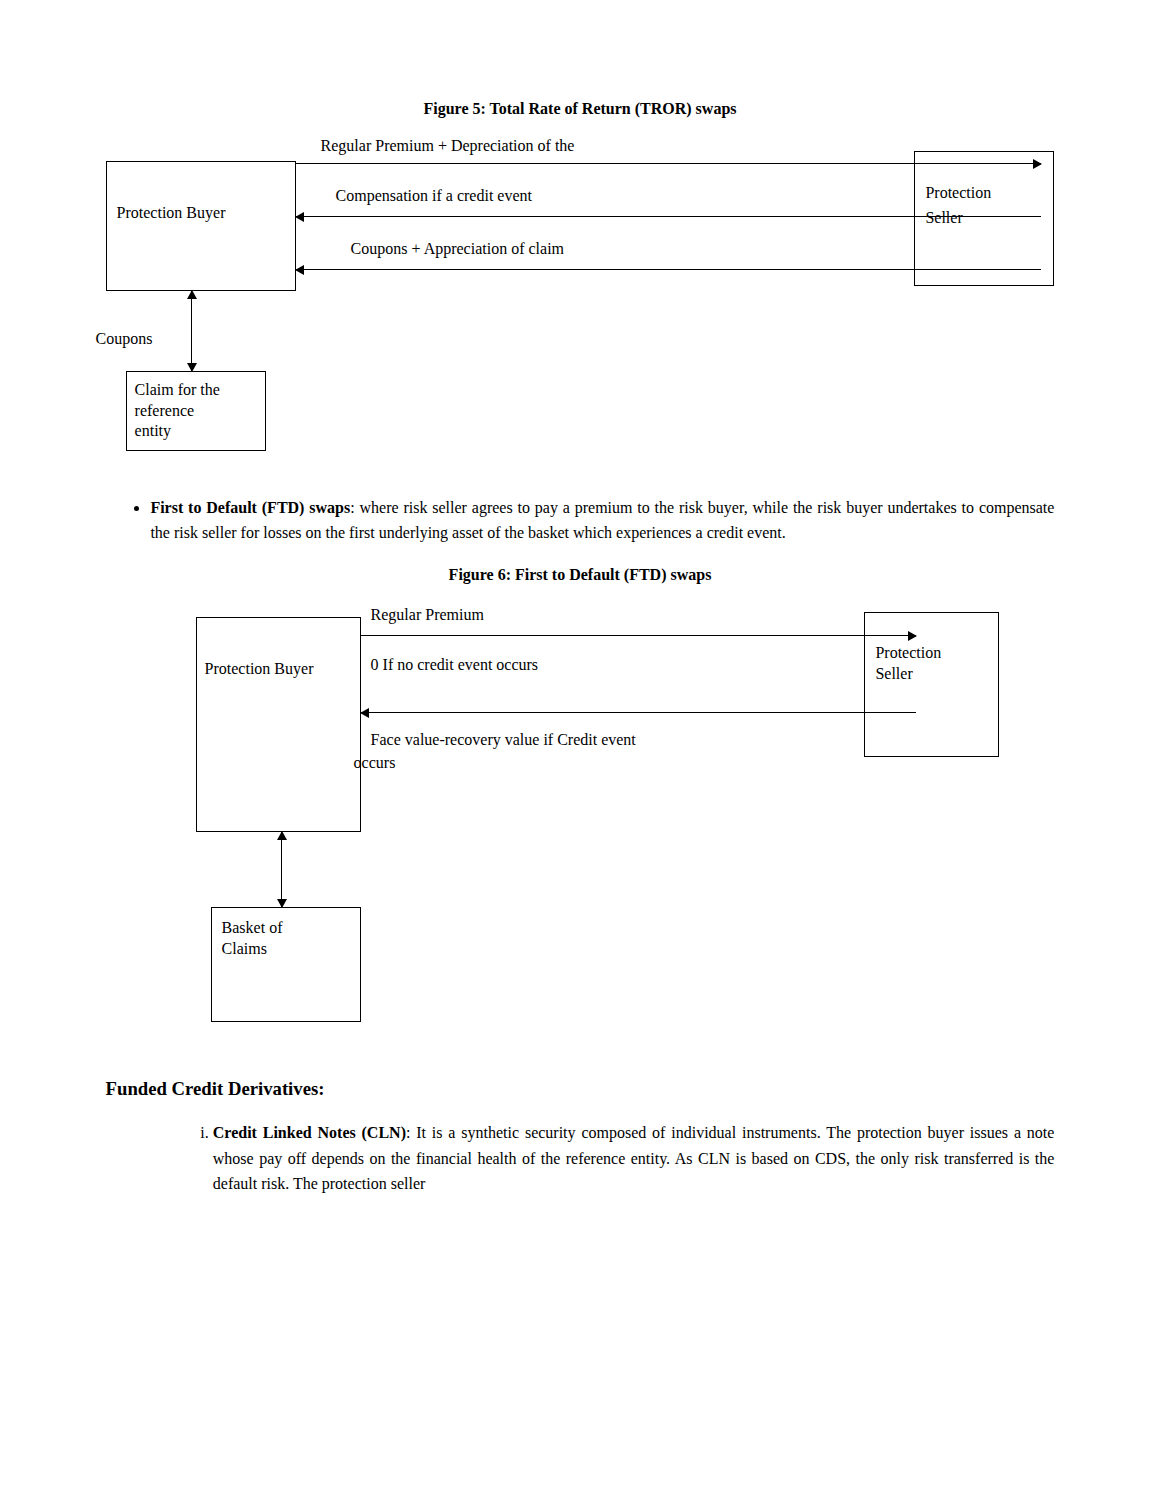Figure 5: Total Rate of Return (TROR) swaps
Protection Buyer
Protection
Seller
Claim for the
reference
entity
Regular Premium + Depreciation of the
Compensation if a credit event
Coupons + Appreciation of claim
Coupons
First to Default (FTD) swaps: where risk seller agrees to pay a premium to the risk buyer, while the risk buyer undertakes to compensate the risk seller for losses on the first underlying asset of the basket which experiences a credit event.
Figure 6: First to Default (FTD) swaps
Protection Buyer
Protection
Seller
Basket of
Claims
Regular Premium
0 If no credit event occurs
Face value-recovery value if Credit event
occurs
Funded Credit Derivatives:
Credit Linked Notes (CLN): It is a synthetic security composed of individual instruments. The protection buyer issues a note whose pay off depends on the financial health of the reference entity. As CLN is based on CDS, the only risk transferred is the default risk. The protection seller